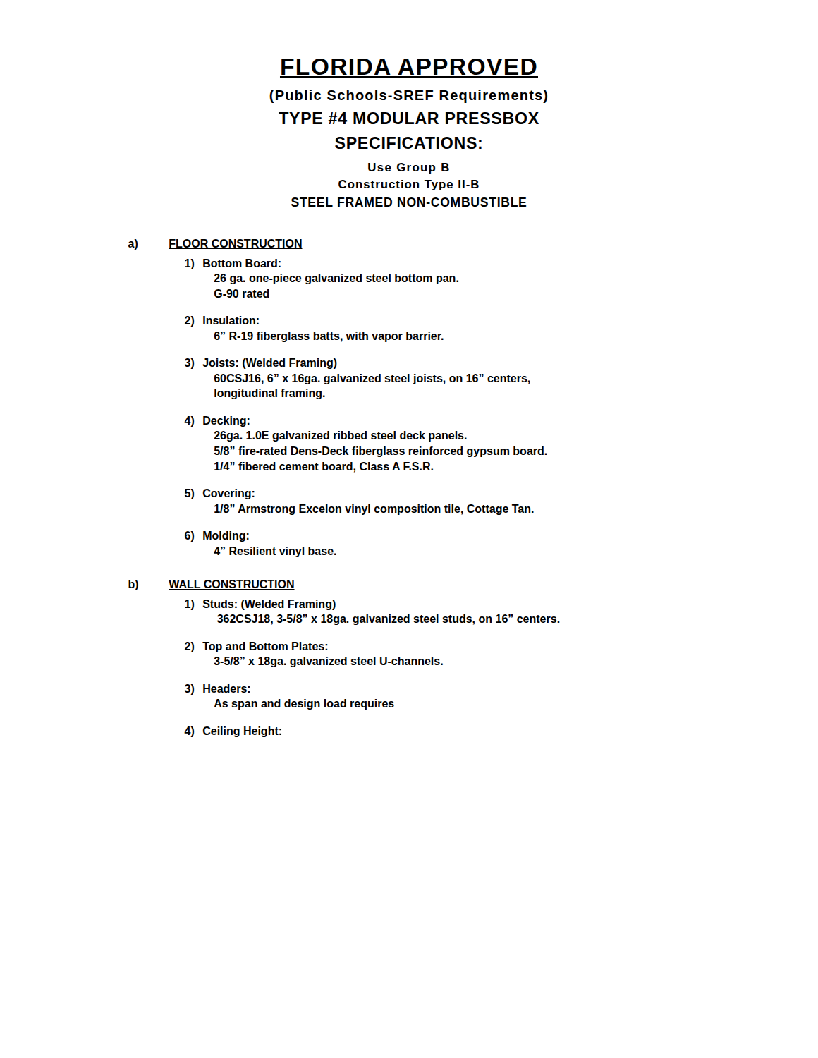FLORIDA APPROVED
(Public Schools-SREF Requirements)
TYPE #4 MODULAR PRESSBOX
SPECIFICATIONS:
Use Group B
Construction Type II-B
STEEL FRAMED NON-COMBUSTIBLE
a)
FLOOR CONSTRUCTION
1) Bottom Board: 26 ga. one-piece galvanized steel bottom pan. G-90 rated
2) Insulation: 6” R-19 fiberglass batts, with vapor barrier.
3) Joists: (Welded Framing) 60CSJ16, 6” x 16ga. galvanized steel joists, on 16” centers, longitudinal framing.
4) Decking: 26ga. 1.0E galvanized ribbed steel deck panels. 5/8” fire-rated Dens-Deck fiberglass reinforced gypsum board. 1/4” fibered cement board, Class A F.S.R.
5) Covering: 1/8” Armstrong Excelon vinyl composition tile, Cottage Tan.
6) Molding: 4” Resilient vinyl base.
b)
WALL CONSTRUCTION
1) Studs: (Welded Framing) 362CSJ18, 3-5/8” x 18ga. galvanized steel studs, on 16” centers.
2) Top and Bottom Plates: 3-5/8” x 18ga. galvanized steel U-channels.
3) Headers: As span and design load requires
4) Ceiling Height: